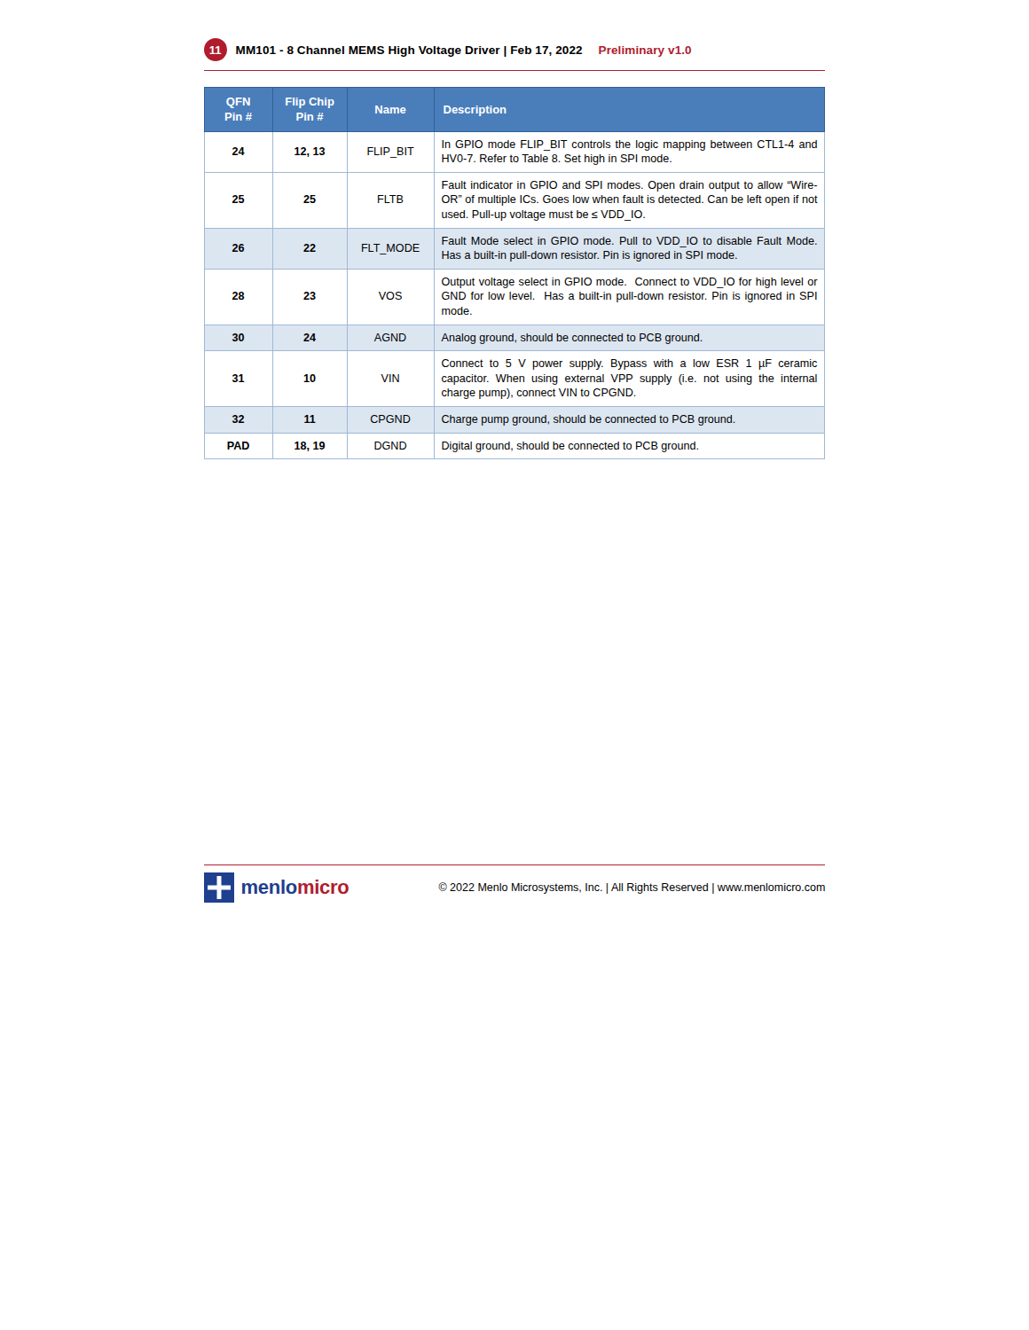11
MM101 - 8 Channel MEMS High Voltage Driver | Feb 17, 2022 Preliminary v1.0
| QFN Pin # | Flip Chip Pin # | Name | Description |
| --- | --- | --- | --- |
| 24 | 12, 13 | FLIP_BIT | In GPIO mode FLIP_BIT controls the logic mapping between CTL1-4 and HV0-7. Refer to Table 8. Set high in SPI mode. |
| 25 | 25 | FLTB | Fault indicator in GPIO and SPI modes. Open drain output to allow “Wire-OR” of multiple ICs. Goes low when fault is detected. Can be left open if not used. Pull-up voltage must be ≤ VDD_IO. |
| 26 | 22 | FLT_MODE | Fault Mode select in GPIO mode. Pull to VDD_IO to disable Fault Mode. Has a built-in pull-down resistor. Pin is ignored in SPI mode. |
| 28 | 23 | VOS | Output voltage select in GPIO mode. Connect to VDD_IO for high level or GND for low level. Has a built-in pull-down resistor. Pin is ignored in SPI mode. |
| 30 | 24 | AGND | Analog ground, should be connected to PCB ground. |
| 31 | 10 | VIN | Connect to 5 V power supply. Bypass with a low ESR 1 µF ceramic capacitor. When using external VPP supply (i.e. not using the internal charge pump), connect VIN to CPGND. |
| 32 | 11 | CPGND | Charge pump ground, should be connected to PCB ground. |
| PAD | 18, 19 | DGND | Digital ground, should be connected to PCB ground. |
menlomicro
© 2022 Menlo Microsystems, Inc. | All Rights Reserved | www.menlomicro.com